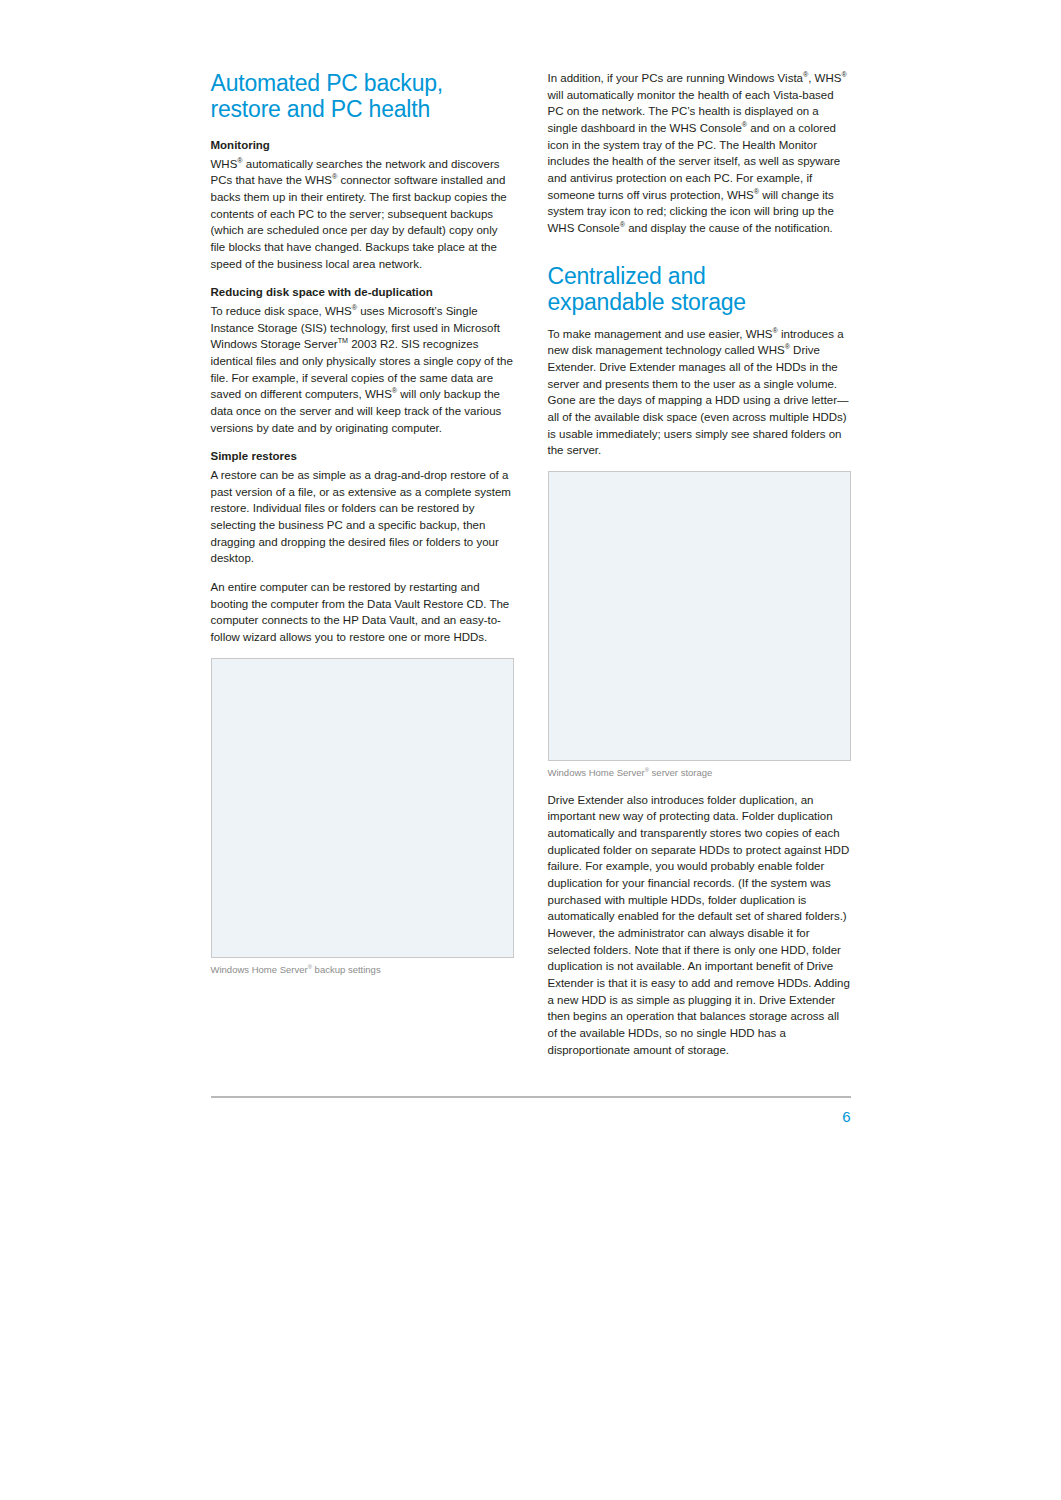Automated PC backup,
restore and PC health
Monitoring
WHS® automatically searches the network and discovers PCs that have the WHS® connector software installed and backs them up in their entirety. The first backup copies the contents of each PC to the server; subsequent backups (which are scheduled once per day by default) copy only file blocks that have changed. Backups take place at the speed of the business local area network.
Reducing disk space with de-duplication
To reduce disk space, WHS® uses Microsoft’s Single Instance Storage (SIS) technology, first used in Microsoft Windows Storage ServerTM 2003 R2. SIS recognizes identical files and only physically stores a single copy of the file. For example, if several copies of the same data are saved on different computers, WHS® will only backup the data once on the server and will keep track of the various versions by date and by originating computer.
Simple restores
A restore can be as simple as a drag-and-drop restore of a past version of a file, or as extensive as a complete system restore. Individual files or folders can be restored by selecting the business PC and a specific backup, then dragging and dropping the desired files or folders to your desktop.
An entire computer can be restored by restarting and booting the computer from the Data Vault Restore CD. The computer connects to the HP Data Vault, and an easy-to-follow wizard allows you to restore one or more HDDs.
Windows Home Server® backup settings
In addition, if your PCs are running Windows Vista®, WHS® will automatically monitor the health of each Vista-based PC on the network. The PC’s health is displayed on a single dashboard in the WHS Console® and on a colored icon in the system tray of the PC. The Health Monitor includes the health of the server itself, as well as spyware and antivirus protection on each PC. For example, if someone turns off virus protection, WHS® will change its system tray icon to red; clicking the icon will bring up the WHS Console® and display the cause of the notification.
Centralized and
expandable storage
To make management and use easier, WHS® introduces a new disk management technology called WHS® Drive Extender. Drive Extender manages all of the HDDs in the server and presents them to the user as a single volume. Gone are the days of mapping a HDD using a drive letter—all of the available disk space (even across multiple HDDs) is usable immediately; users simply see shared folders on the server.
Windows Home Server® server storage
Drive Extender also introduces folder duplication, an important new way of protecting data. Folder duplication automatically and transparently stores two copies of each duplicated folder on separate HDDs to protect against HDD failure. For example, you would probably enable folder duplication for your financial records. (If the system was purchased with multiple HDDs, folder duplication is automatically enabled for the default set of shared folders.) However, the administrator can always disable it for selected folders. Note that if there is only one HDD, folder duplication is not available. An important benefit of Drive Extender is that it is easy to add and remove HDDs. Adding a new HDD is as simple as plugging it in. Drive Extender then begins an operation that balances storage across all of the available HDDs, so no single HDD has a disproportionate amount of storage.
6